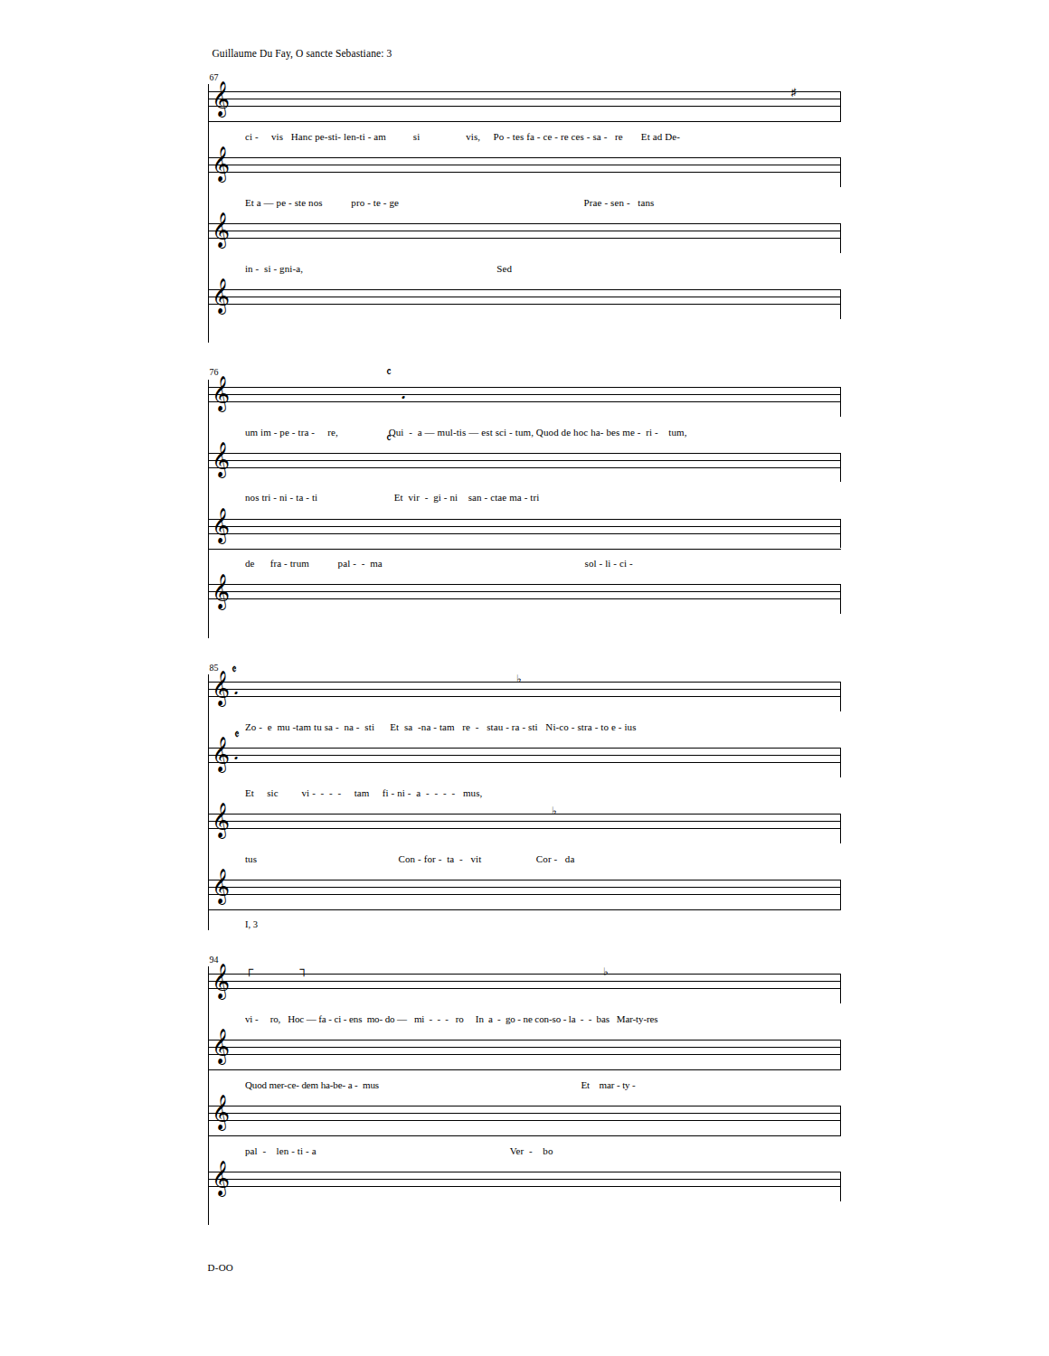Guillaume Du Fay, O sancte Sebastiane: 3
67
𝄞 ♯
ci - vis Hanc pe-sti- len-ti - am si vis, Po - tes fa - ce - re ces - sa - re Et ad De-
𝄞
Et a — pe - ste nos pro - te - ge Prae - sen - tans
𝄞
in - si - gni-a, Sed
𝄞
76
𝄞 𝄴 𝅘
um im - pe - tra - re, Qui - a — mul-tis — est sci - tum, Quod de hoc ha- bes me - ri - tum,
𝄞 𝄴
nos tri - ni - ta - ti Et vir - gi - ni san - ctae ma - tri
𝄞
de fra - trum pal - - ma sol - li - ci -
𝄞
85 𝄵
𝄞 𝅘 ♭
Zo - e mu -tam tu sa - na - sti Et sa -na - tam re - stau - ra - sti Ni-co - stra - to e - ius
𝄞 𝄵 𝅘
Et sic vi - - - - tam fi - ni - a - - - - mus,
𝄞 ♭
tus Con - for - ta - vit Cor - da
𝄞
I, 3
94
𝄞 ┌ ┐ ♭
vi - ro, Hoc — fa - ci - ens mo- do — mi - - - ro In a - go - ne con-so - la - - bas Mar-ty-res
𝄞
Quod mer-ce- dem ha-be- a - mus Et mar - ty -
𝄞
pal - len - ti - a Ver - bo
𝄞
D-OO